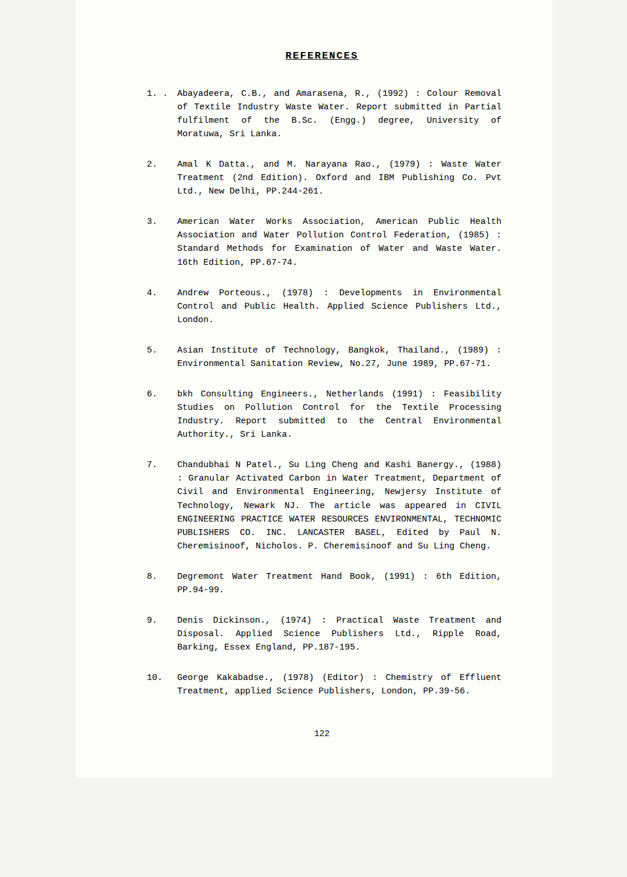REFERENCES
1. . Abayadeera, C.B., and Amarasena, R., (1992) : Colour Removal of Textile Industry Waste Water. Report submitted in Partial fulfilment of the B.Sc. (Engg.) degree, University of Moratuwa, Sri Lanka.
2. Amal K Datta., and M. Narayana Rao., (1979) : Waste Water Treatment (2nd Edition). Oxford and IBM Publishing Co. Pvt Ltd., New Delhi, PP.244-261.
3. American Water Works Association, American Public Health Association and Water Pollution Control Federation, (1985) : Standard Methods for Examination of Water and Waste Water. 16th Edition, PP.67-74.
4. Andrew Porteous., (1978) : Developments in Environmental Control and Public Health. Applied Science Publishers Ltd., London.
5. Asian Institute of Technology, Bangkok, Thailand., (1989) : Environmental Sanitation Review, No.27, June 1989, PP.67-71.
6. bkh Consulting Engineers., Netherlands (1991) : Feasibility Studies on Pollution Control for the Textile Processing Industry. Report submitted to the Central Environmental Authority., Sri Lanka.
7. Chandubhai N Patel., Su Ling Cheng and Kashi Banergy., (1988) : Granular Activated Carbon in Water Treatment, Department of Civil and Environmental Engineering, Newjersy Institute of Technology, Newark NJ. The article was appeared in CIVIL ENGINEERING PRACTICE WATER RESOURCES ENVIRONMENTAL, TECHNOMIC PUBLISHERS CO. INC. LANCASTER BASEL, Edited by Paul N. Cheremisinoof, Nicholos. P. Cheremisinoof and Su Ling Cheng.
8. Degremont Water Treatment Hand Book, (1991) : 6th Edition, PP.94-99.
9. Denis Dickinson., (1974) : Practical Waste Treatment and Disposal. Applied Science Publishers Ltd., Ripple Road, Barking, Essex England, PP.187-195.
10. George Kakabadse., (1978) (Editor) : Chemistry of Effluent Treatment, applied Science Publishers, London, PP.39-56.
122